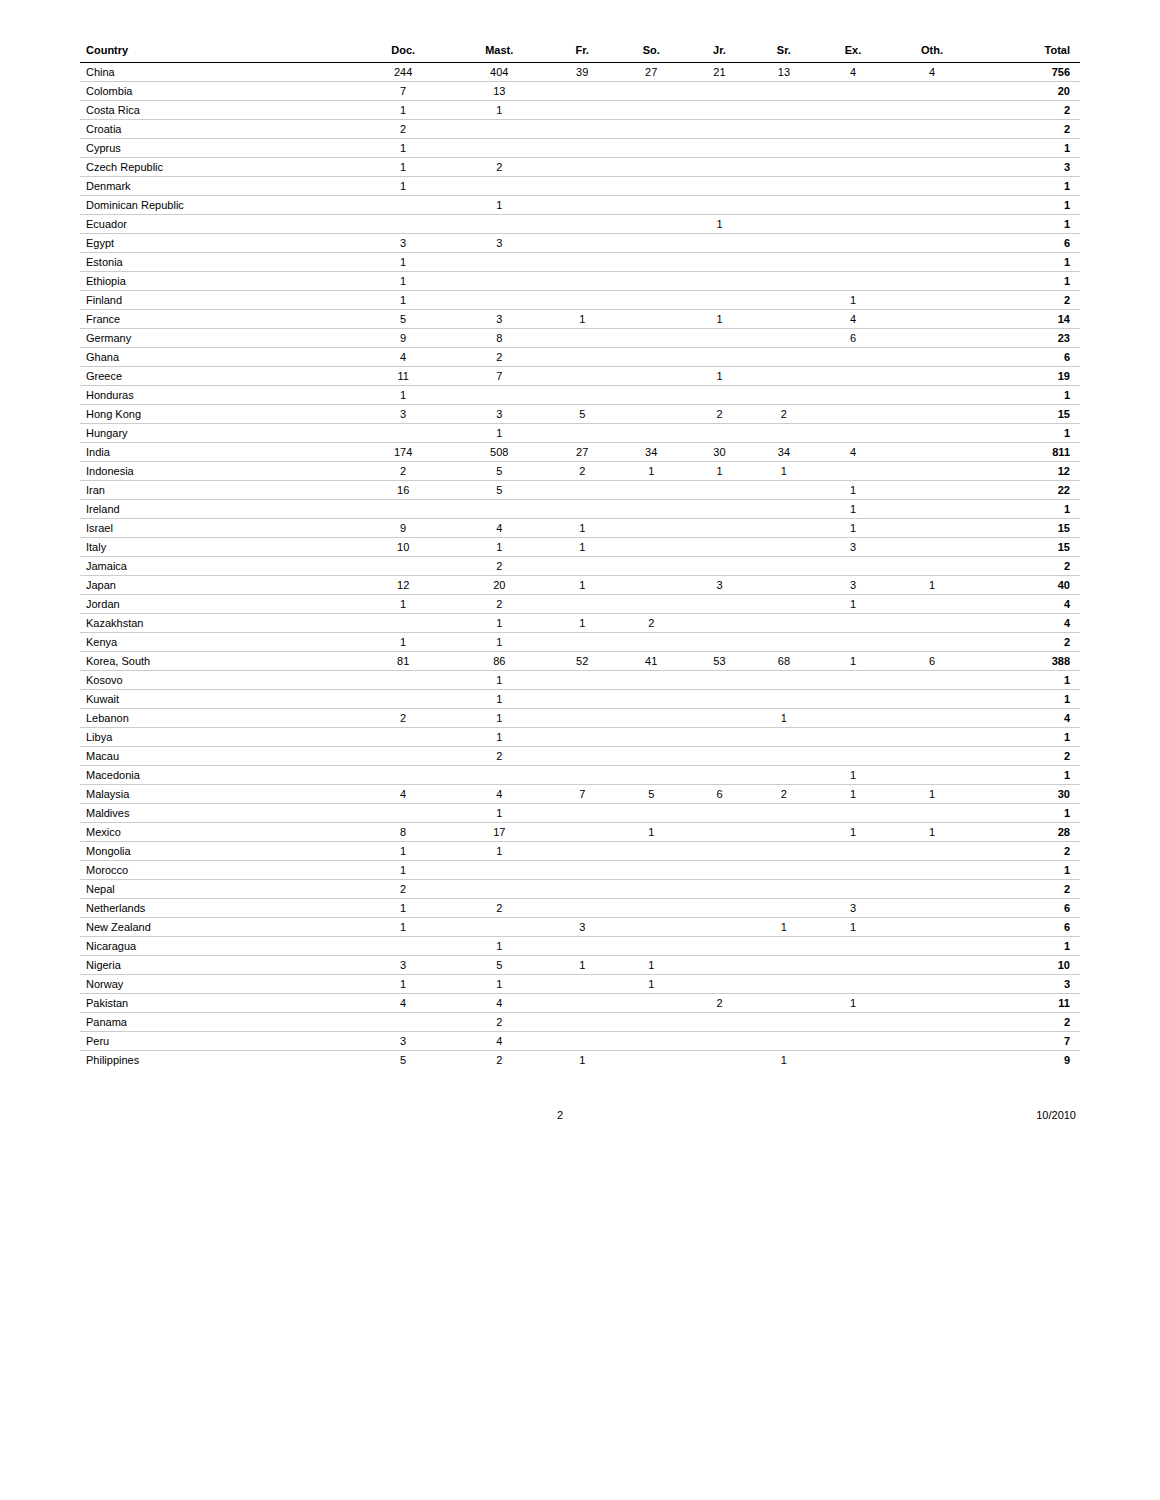| Country | Doc. | Mast. | Fr. | So. | Jr. | Sr. | Ex. | Oth. | Total |
| --- | --- | --- | --- | --- | --- | --- | --- | --- | --- |
| China | 244 | 404 | 39 | 27 | 21 | 13 | 4 | 4 | 756 |
| Colombia | 7 | 13 | | | | | | | 20 |
| Costa Rica | 1 | 1 | | | | | | | 2 |
| Croatia | 2 | | | | | | | | 2 |
| Cyprus | 1 | | | | | | | | 1 |
| Czech Republic | 1 | 2 | | | | | | | 3 |
| Denmark | 1 | | | | | | | | 1 |
| Dominican Republic | | 1 | | | | | | | 1 |
| Ecuador | | | | | 1 | | | | 1 |
| Egypt | 3 | 3 | | | | | | | 6 |
| Estonia | 1 | | | | | | | | 1 |
| Ethiopia | 1 | | | | | | | | 1 |
| Finland | 1 | | | | | | 1 | | 2 |
| France | 5 | 3 | 1 | | 1 | | 4 | | 14 |
| Germany | 9 | 8 | | | | | 6 | | 23 |
| Ghana | 4 | 2 | | | | | | | 6 |
| Greece | 11 | 7 | | | 1 | | | | 19 |
| Honduras | 1 | | | | | | | | 1 |
| Hong Kong | 3 | 3 | 5 | | 2 | 2 | | | 15 |
| Hungary | | 1 | | | | | | | 1 |
| India | 174 | 508 | 27 | 34 | 30 | 34 | 4 | | 811 |
| Indonesia | 2 | 5 | 2 | 1 | 1 | 1 | | | 12 |
| Iran | 16 | 5 | | | | | 1 | | 22 |
| Ireland | | | | | | | 1 | | 1 |
| Israel | 9 | 4 | 1 | | | | 1 | | 15 |
| Italy | 10 | 1 | 1 | | | | 3 | | 15 |
| Jamaica | | 2 | | | | | | | 2 |
| Japan | 12 | 20 | 1 | | 3 | | 3 | 1 | 40 |
| Jordan | 1 | 2 | | | | | 1 | | 4 |
| Kazakhstan | | 1 | 1 | 2 | | | | | 4 |
| Kenya | 1 | 1 | | | | | | | 2 |
| Korea, South | 81 | 86 | 52 | 41 | 53 | 68 | 1 | 6 | 388 |
| Kosovo | | 1 | | | | | | | 1 |
| Kuwait | | 1 | | | | | | | 1 |
| Lebanon | 2 | 1 | | | | 1 | | | 4 |
| Libya | | 1 | | | | | | | 1 |
| Macau | | 2 | | | | | | | 2 |
| Macedonia | | | | | | | 1 | | 1 |
| Malaysia | 4 | 4 | 7 | 5 | 6 | 2 | 1 | 1 | 30 |
| Maldives | | 1 | | | | | | | 1 |
| Mexico | 8 | 17 | | 1 | | | 1 | 1 | 28 |
| Mongolia | 1 | 1 | | | | | | | 2 |
| Morocco | 1 | | | | | | | | 1 |
| Nepal | 2 | | | | | | | | 2 |
| Netherlands | 1 | 2 | | | | | 3 | | 6 |
| New Zealand | 1 | | 3 | | | 1 | 1 | | 6 |
| Nicaragua | | 1 | | | | | | | 1 |
| Nigeria | 3 | 5 | 1 | 1 | | | | | 10 |
| Norway | 1 | 1 | | 1 | | | | | 3 |
| Pakistan | 4 | 4 | | | 2 | | 1 | | 11 |
| Panama | | 2 | | | | | | | 2 |
| Peru | 3 | 4 | | | | | | | 7 |
| Philippines | 5 | 2 | 1 | | | 1 | | | 9 |
2
10/2010